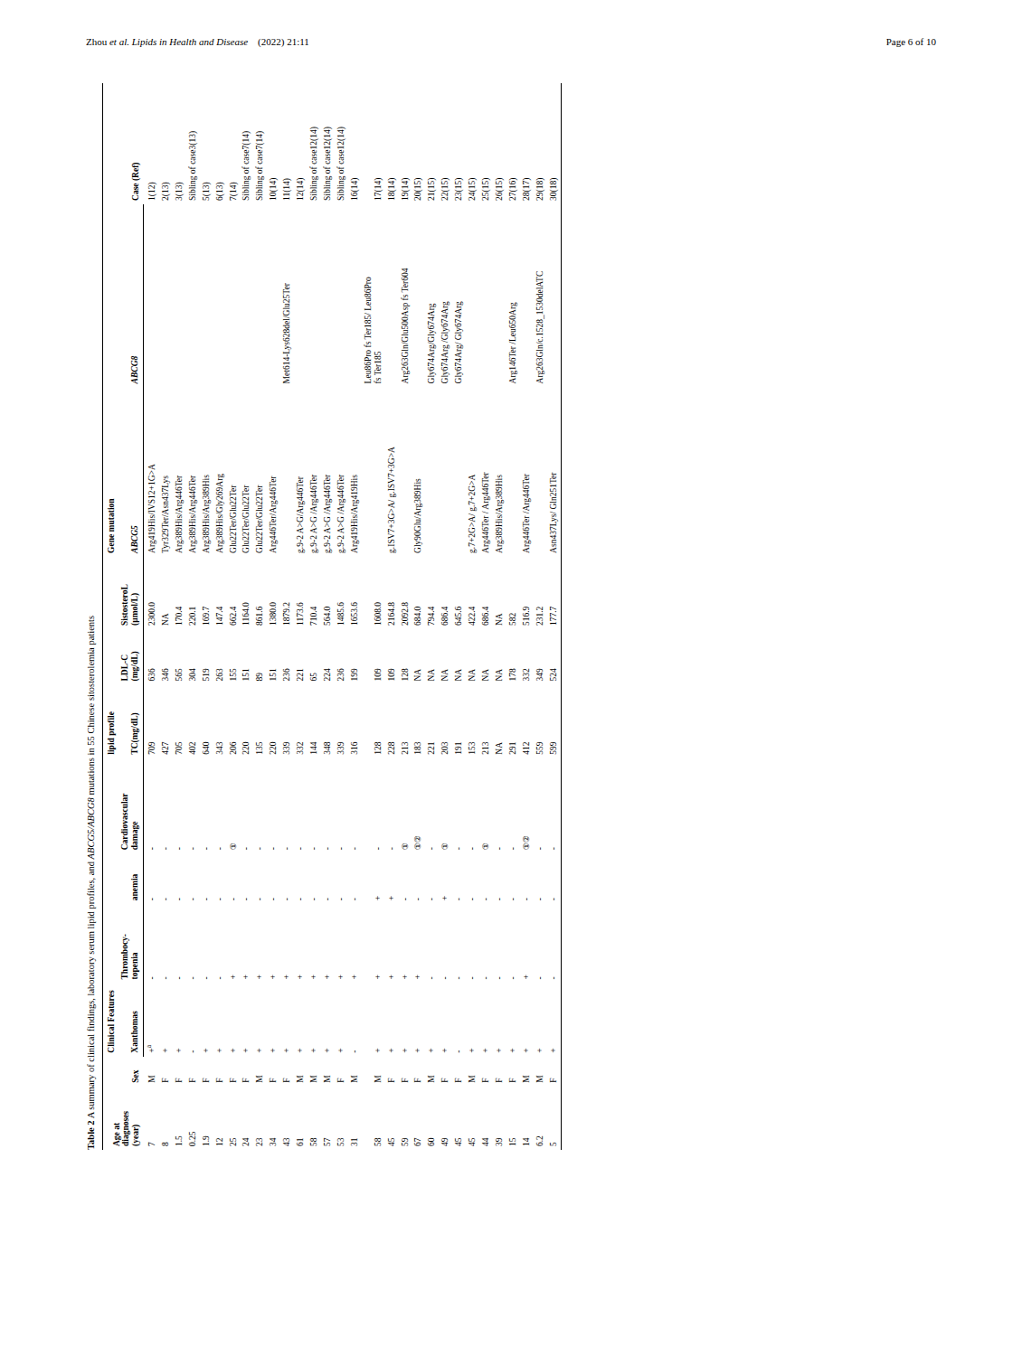Zhou et al. Lipids in Health and Disease (2022) 21:11
Page 6 of 10
Table 2 A summary of clinical findings, laboratory serum lipid profiles, and ABCG5/ABCG8 mutations in 55 Chinese sitosterolemia patients
| Age at diagnoses (year) | Sex | Clinical Features | lipid profile | Gene mutation | Case (Ref) |
| --- | --- | --- | --- | --- | --- |
| Xanthomas | Thrombocy- topenia | anemia | Cardiovascular damage | TC(mg/dL) | LDL-C (mg/dL) | SistosteroL (µmol/L) | ABCG5 | ABCG8 |
| 7 | M | + a | - | - | - | 709 | 636 | 2300.0 | Arg419His/IVS12+1G>A | | 1(12) |
| 8 | F | + | - | - | - | 427 | 346 | NA | Tyr329Ter/Asn437Lys | | 2(13) |
| 1.5 | F | + | - | - | - | 705 | 565 | 170.4 | Arg389His/Arg446Ter | | 3(13) |
| 0.25 | F | - | - | - | - | 402 | 304 | 220.1 | Arg389His/Arg446Ter | | Sibling of case3(13) |
| 1.9 | F | + | - | - | - | 640 | 519 | 169.7 | Arg389His/Arg389His | | 5(13) |
| 12 | F | + | - | - | - | 343 | 263 | 147.4 | Arg389His/Gly269Arg | | 6(13) |
| 25 | F | + | + | - | ① | 206 | 155 | 662.4 | Glu22Ter/Glu22Ter | | 7(14) |
| 24 | F | + | + | - | - | 220 | 151 | 1164.0 | Glu22Ter/Glu22Ter | | Sibling of case7(14) |
| 23 | M | + | + | - | - | 135 | 89 | 861.6 | Glu22Ter/Glu22Ter | | Sibling of case7(14) |
| 34 | F | + | + | - | - | 220 | 151 | 1380.0 | Arg446Ter/Arg446Ter | | 10(14) |
| 43 | F | + | + | - | - | 339 | 236 | 1879.2 | | Met614-Lys628del/Glu25Ter | 11(14) |
| 61 | M | + | + | - | - | 332 | 221 | 1173.6 | g.9-2 A>G/Arg446Ter | | 12(14) |
| 58 | M | + | + | - | - | 144 | 65 | 710.4 | g.9-2 A>G /Arg446Ter | | Sibling of case12(14) |
| 57 | M | + | + | - | - | 348 | 224 | 564.0 | g.9-2 A>G /Arg446Ter | | Sibling of case12(14) |
| 53 | F | + | + | - | - | 339 | 236 | 1485.6 | g.9-2 A>G /Arg446Ter | | Sibling of case12(14) |
| 31 | M | - | + | - | - | 316 | 199 | 1653.6 | Arg419His/Arg419His | | 16(14) |
| 58 | M | + | + | + | - | 128 | 109 | 1608.0 | | Leu86Pro fs Ter185/ Leu86Pro fs Ter185 | 17(14) |
| 45 | F | + | + | + | - | 228 | 109 | 2164.8 | g.ISV7+3G>A/ g.ISV7+3G>A | | 18(14) |
| 59 | F | + | + | - | ① | 213 | 128 | 2092.8 | | Arg263Gln/Glu500Asp fs Ter604 | 19(14) |
| 67 | F | + | + | - | ①② | 183 | NA | 684.0 | Gly90Glu/Arg389His | | 20(15) |
| 60 | M | + | - | - | - | 221 | NA | 794.4 | | Gly674Arg/Gly674Arg | 21(15) |
| 49 | F | + | - | + | ① | 203 | NA | 686.4 | | Gly674Arg /Gly674Arg | 22(15) |
| 45 | F | - | - | - | - | 191 | NA | 645.6 | | Gly674Arg/ Gly674Arg | 23(15) |
| 45 | M | + | - | - | - | 153 | NA | 422.4 | g.7+2G>A/ g.7+2G>A | | 24(15) |
| 44 | F | + | - | - | ① | 213 | NA | 686.4 | Arg446Ter / Arg446Ter | | 25(15) |
| 39 | F | + | - | - | - | NA | NA | NA | Arg389His/Arg389His | | 26(15) |
| 15 | F | + | - | - | - | 291 | 178 | 582 | | Arg146Ter /Leu650Arg | 27(16) |
| 14 | M | + | + | - | ①② | 412 | 332 | 516.9 | Arg446Ter /Arg446Ter | | 28(17) |
| 6.2 | M | + | - | - | - | 559 | 349 | 231.2 | | Arg263Gln/c.1528_1530delATC | 29(18) |
| 5 | F | + | - | - | - | 599 | 524 | 177.7 | Asn437Lys/ Gln251Ter | | 30(18) |